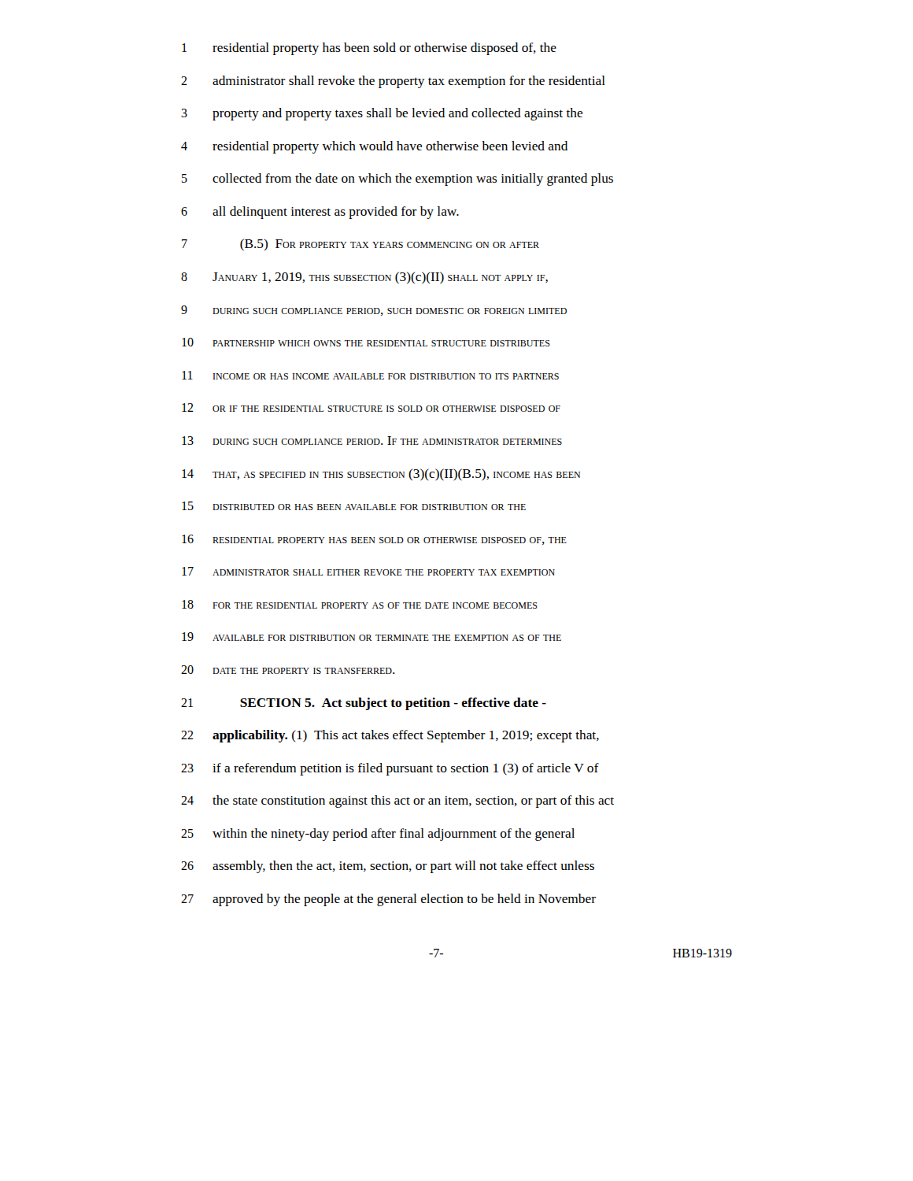1
residential property has been sold or otherwise disposed of, the
2
administrator shall revoke the property tax exemption for the residential
3
property and property taxes shall be levied and collected against the
4
residential property which would have otherwise been levied and
5
collected from the date on which the exemption was initially granted plus
6
all delinquent interest as provided for by law.
7
(B.5) For property tax years commencing on or after
8
January 1, 2019, this subsection (3)(c)(II) shall not apply if,
9
during such compliance period, such domestic or foreign limited
10
partnership which owns the residential structure distributes
11
income or has income available for distribution to its partners
12
or if the residential structure is sold or otherwise disposed of
13
during such compliance period. If the administrator determines
14
that, as specified in this subsection (3)(c)(II)(B.5), income has been
15
distributed or has been available for distribution or the
16
residential property has been sold or otherwise disposed of, the
17
administrator shall either revoke the property tax exemption
18
for the residential property as of the date income becomes
19
available for distribution or terminate the exemption as of the
20
date the property is transferred.
21
SECTION 5. Act subject to petition - effective date -
22
applicability. (1) This act takes effect September 1, 2019; except that,
23
if a referendum petition is filed pursuant to section 1 (3) of article V of
24
the state constitution against this act or an item, section, or part of this act
25
within the ninety-day period after final adjournment of the general
26
assembly, then the act, item, section, or part will not take effect unless
27
approved by the people at the general election to be held in November
-7-
HB19-1319